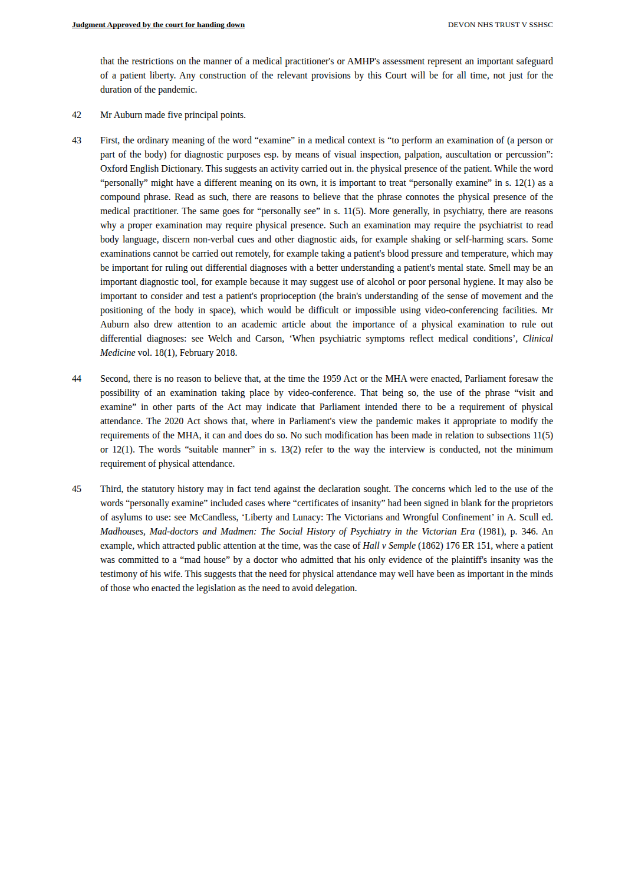Judgment Approved by the court for handing down Devon NHS Trust v SSHSC
that the restrictions on the manner of a medical practitioner's or AMHP's assessment represent an important safeguard of a patient liberty. Any construction of the relevant provisions by this Court will be for all time, not just for the duration of the pandemic.
42
Mr Auburn made five principal points.
43
First, the ordinary meaning of the word “examine” in a medical context is “to perform an examination of (a person or part of the body) for diagnostic purposes esp. by means of visual inspection, palpation, auscultation or percussion”: Oxford English Dictionary. This suggests an activity carried out in. the physical presence of the patient. While the word “personally” might have a different meaning on its own, it is important to treat “personally examine” in s. 12(1) as a compound phrase. Read as such, there are reasons to believe that the phrase connotes the physical presence of the medical practitioner. The same goes for “personally see” in s. 11(5). More generally, in psychiatry, there are reasons why a proper examination may require physical presence. Such an examination may require the psychiatrist to read body language, discern non-verbal cues and other diagnostic aids, for example shaking or self-harming scars. Some examinations cannot be carried out remotely, for example taking a patient's blood pressure and temperature, which may be important for ruling out differential diagnoses with a better understanding a patient's mental state. Smell may be an important diagnostic tool, for example because it may suggest use of alcohol or poor personal hygiene. It may also be important to consider and test a patient's proprioception (the brain's understanding of the sense of movement and the positioning of the body in space), which would be difficult or impossible using video-conferencing facilities. Mr Auburn also drew attention to an academic article about the importance of a physical examination to rule out differential diagnoses: see Welch and Carson, ‘When psychiatric symptoms reflect medical conditions’, Clinical Medicine vol. 18(1), February 2018.
44
Second, there is no reason to believe that, at the time the 1959 Act or the MHA were enacted, Parliament foresaw the possibility of an examination taking place by video-conference. That being so, the use of the phrase “visit and examine” in other parts of the Act may indicate that Parliament intended there to be a requirement of physical attendance. The 2020 Act shows that, where in Parliament's view the pandemic makes it appropriate to modify the requirements of the MHA, it can and does do so. No such modification has been made in relation to subsections 11(5) or 12(1). The words “suitable manner” in s. 13(2) refer to the way the interview is conducted, not the minimum requirement of physical attendance.
45
Third, the statutory history may in fact tend against the declaration sought. The concerns which led to the use of the words “personally examine” included cases where “certificates of insanity” had been signed in blank for the proprietors of asylums to use: see McCandless, ‘Liberty and Lunacy: The Victorians and Wrongful Confinement’ in A. Scull ed. Madhouses, Mad-doctors and Madmen: The Social History of Psychiatry in the Victorian Era (1981), p. 346. An example, which attracted public attention at the time, was the case of Hall v Semple (1862) 176 ER 151, where a patient was committed to a “mad house” by a doctor who admitted that his only evidence of the plaintiff's insanity was the testimony of his wife. This suggests that the need for physical attendance may well have been as important in the minds of those who enacted the legislation as the need to avoid delegation.